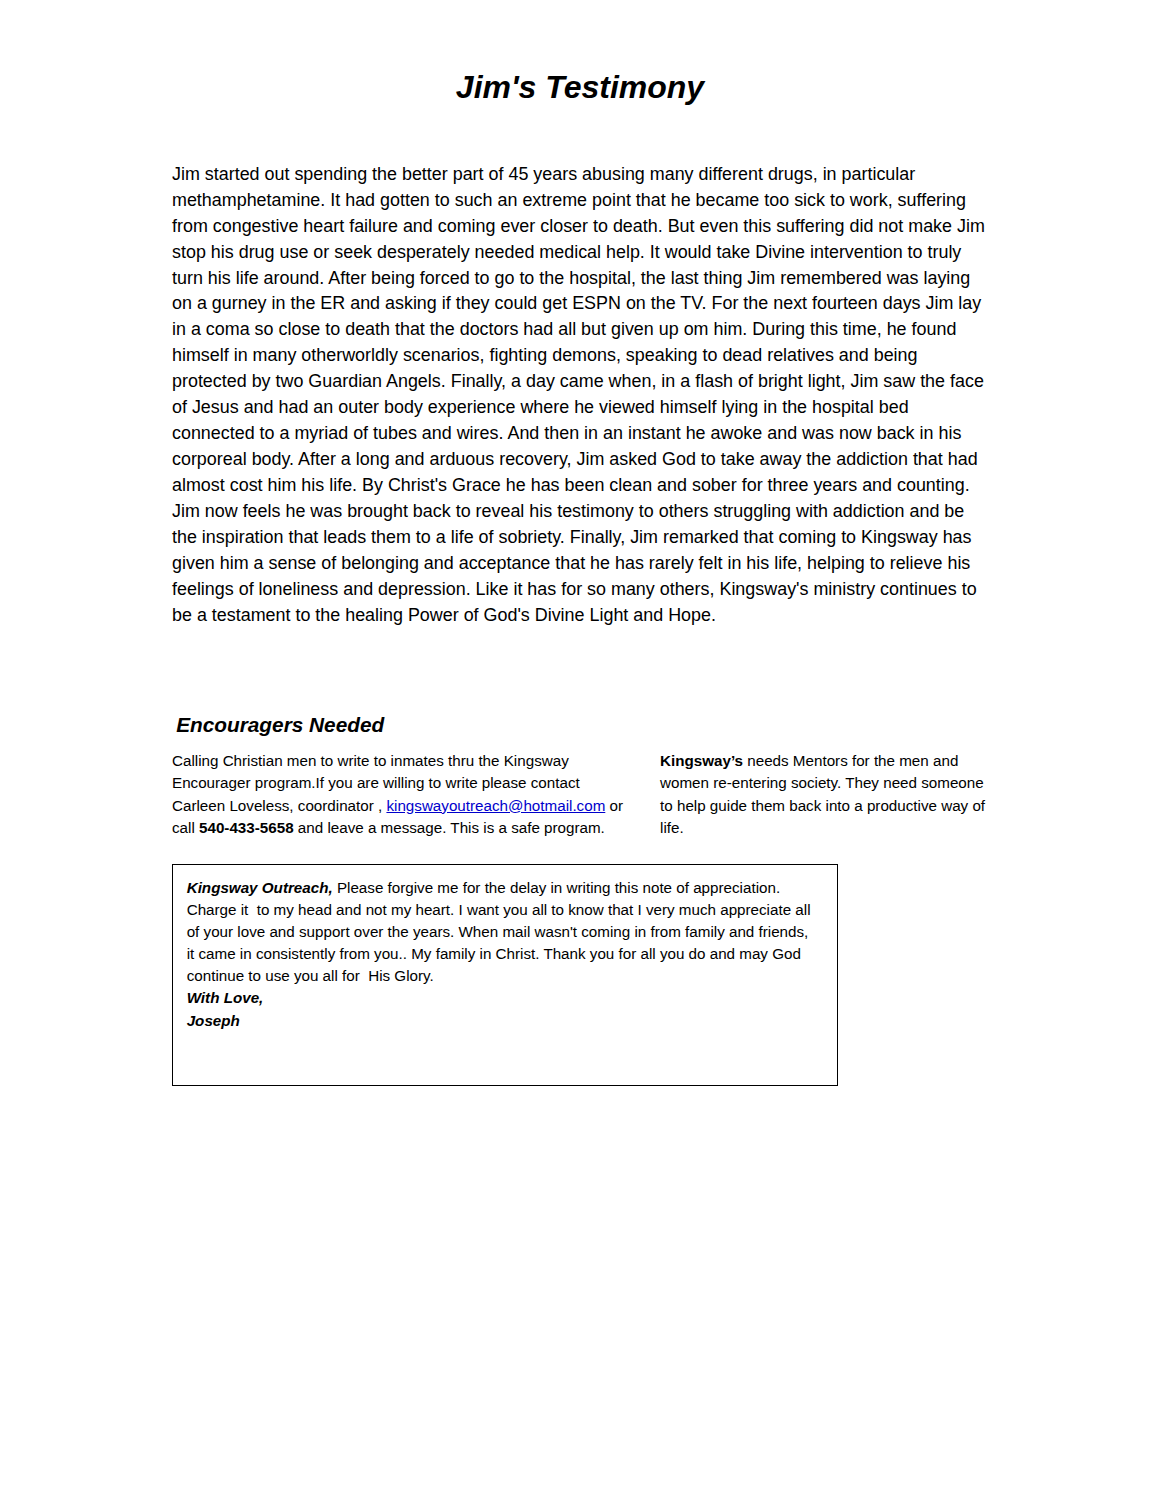Jim's Testimony
Jim started out spending the better part of 45 years abusing many different drugs, in particular methamphetamine. It had gotten to such an extreme point that he became too sick to work, suffering from congestive heart failure and coming ever closer to death. But even this suffering did not make Jim stop his drug use or seek desperately needed medical help. It would take Divine intervention to truly turn his life around. After being forced to go to the hospital, the last thing Jim remembered was laying on a gurney in the ER and asking if they could get ESPN on the TV. For the next fourteen days Jim lay in a coma so close to death that the doctors had all but given up om him. During this time, he found himself in many otherworldly scenarios, fighting demons, speaking to dead relatives and being protected by two Guardian Angels. Finally, a day came when, in a flash of bright light, Jim saw the face of Jesus and had an outer body experience where he viewed himself lying in the hospital bed connected to a myriad of tubes and wires. And then in an instant he awoke and was now back in his corporeal body. After a long and arduous recovery, Jim asked God to take away the addiction that had almost cost him his life. By Christ's Grace he has been clean and sober for three years and counting. Jim now feels he was brought back to reveal his testimony to others struggling with addiction and be the inspiration that leads them to a life of sobriety. Finally, Jim remarked that coming to Kingsway has given him a sense of belonging and acceptance that he has rarely felt in his life, helping to relieve his feelings of loneliness and depression. Like it has for so many others, Kingsway's ministry continues to be a testament to the healing Power of God's Divine Light and Hope.
Encouragers Needed
Calling Christian men to write to inmates thru the Kingsway Encourager program.If you are willing to write please contact Carleen Loveless, coordinator , kingswayoutreach@hotmail.com or call 540-433-5658 and leave a message. This is a safe program.
Kingsway’s needs Mentors for the men and women re-entering society. They need someone to help guide them back into a productive way of life.
Kingsway Outreach, Please forgive me for the delay in writing this note of appreciation. Charge it to my head and not my heart. I want you all to know that I very much appreciate all of your love and support over the years. When mail wasn't coming in from family and friends, it came in consistently from you.. My family in Christ. Thank you for all you do and may God continue to use you all for His Glory.
With Love,
Joseph